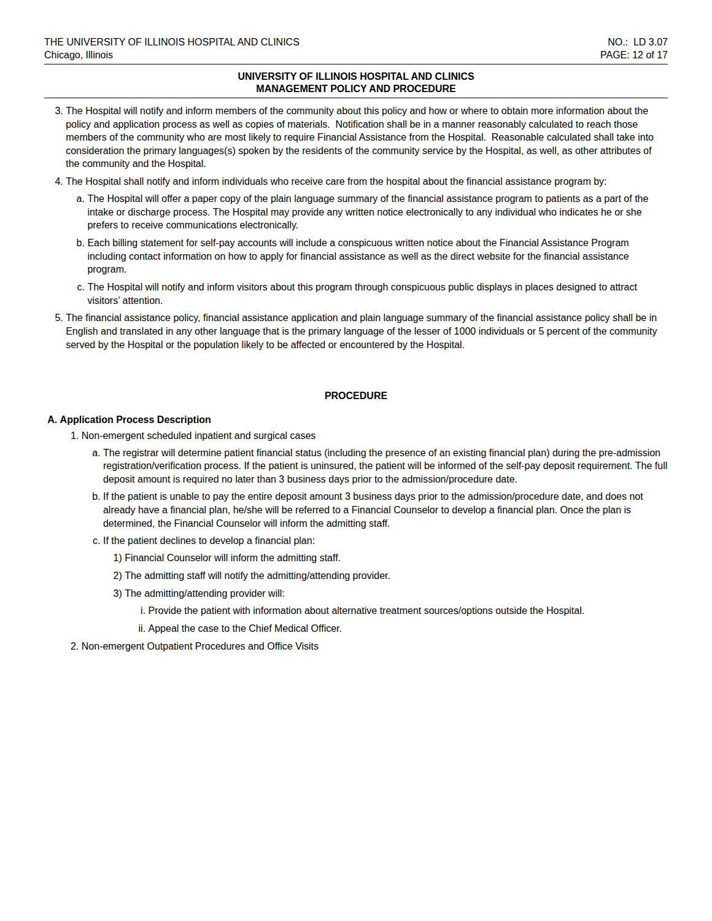The University of Illinois Hospital and Clinics
Chicago, Illinois
NO.: LD 3.07
PAGE: 12 of 17
University of Illinois Hospital and Clinics
Management Policy and Procedure
The Hospital will notify and inform members of the community about this policy and how or where to obtain more information about the policy and application process as well as copies of materials. Notification shall be in a manner reasonably calculated to reach those members of the community who are most likely to require Financial Assistance from the Hospital. Reasonable calculated shall take into consideration the primary languages(s) spoken by the residents of the community service by the Hospital, as well, as other attributes of the community and the Hospital.
The Hospital shall notify and inform individuals who receive care from the hospital about the financial assistance program by:
The Hospital will offer a paper copy of the plain language summary of the financial assistance program to patients as a part of the intake or discharge process. The Hospital may provide any written notice electronically to any individual who indicates he or she prefers to receive communications electronically.
Each billing statement for self-pay accounts will include a conspicuous written notice about the Financial Assistance Program including contact information on how to apply for financial assistance as well as the direct website for the financial assistance program.
The Hospital will notify and inform visitors about this program through conspicuous public displays in places designed to attract visitors’ attention.
The financial assistance policy, financial assistance application and plain language summary of the financial assistance policy shall be in English and translated in any other language that is the primary language of the lesser of 1000 individuals or 5 percent of the community served by the Hospital or the population likely to be affected or encountered by the Hospital.
Procedure
Application Process Description
Non-emergent scheduled inpatient and surgical cases
The registrar will determine patient financial status (including the presence of an existing financial plan) during the pre-admission registration/verification process. If the patient is uninsured, the patient will be informed of the self-pay deposit requirement. The full deposit amount is required no later than 3 business days prior to the admission/procedure date.
If the patient is unable to pay the entire deposit amount 3 business days prior to the admission/procedure date, and does not already have a financial plan, he/she will be referred to a Financial Counselor to develop a financial plan. Once the plan is determined, the Financial Counselor will inform the admitting staff.
If the patient declines to develop a financial plan:
Financial Counselor will inform the admitting staff.
The admitting staff will notify the admitting/attending provider.
The admitting/attending provider will:
Provide the patient with information about alternative treatment sources/options outside the Hospital.
Appeal the case to the Chief Medical Officer.
Non-emergent Outpatient Procedures and Office Visits